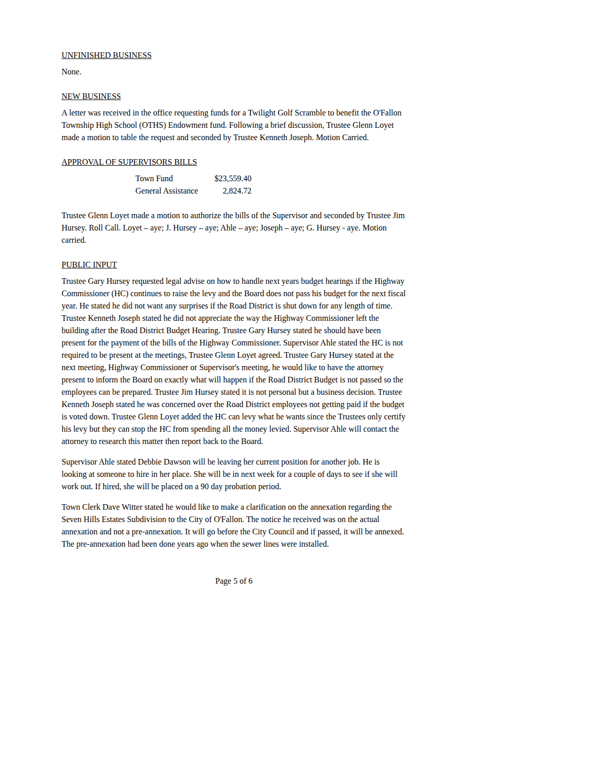UNFINISHED BUSINESS
None.
NEW BUSINESS
A letter was received in the office requesting funds for a Twilight Golf Scramble to benefit the O'Fallon Township High School (OTHS) Endowment fund. Following a brief discussion, Trustee Glenn Loyet made a motion to table the request and seconded by Trustee Kenneth Joseph. Motion Carried.
APPROVAL OF SUPERVISORS BILLS
| Town Fund | $23,559.40 |
| General Assistance | 2,824.72 |
Trustee Glenn Loyet made a motion to authorize the bills of the Supervisor and seconded by Trustee Jim Hursey. Roll Call. Loyet – aye; J. Hursey – aye; Ahle – aye; Joseph – aye; G. Hursey - aye. Motion carried.
PUBLIC INPUT
Trustee Gary Hursey requested legal advise on how to handle next years budget hearings if the Highway Commissioner (HC) continues to raise the levy and the Board does not pass his budget for the next fiscal year. He stated he did not want any surprises if the Road District is shut down for any length of time. Trustee Kenneth Joseph stated he did not appreciate the way the Highway Commissioner left the building after the Road District Budget Hearing. Trustee Gary Hursey stated he should have been present for the payment of the bills of the Highway Commissioner. Supervisor Ahle stated the HC is not required to be present at the meetings, Trustee Glenn Loyet agreed. Trustee Gary Hursey stated at the next meeting, Highway Commissioner or Supervisor's meeting, he would like to have the attorney present to inform the Board on exactly what will happen if the Road District Budget is not passed so the employees can be prepared. Trustee Jim Hursey stated it is not personal but a business decision. Trustee Kenneth Joseph stated he was concerned over the Road District employees not getting paid if the budget is voted down. Trustee Glenn Loyet added the HC can levy what he wants since the Trustees only certify his levy but they can stop the HC from spending all the money levied. Supervisor Ahle will contact the attorney to research this matter then report back to the Board.
Supervisor Ahle stated Debbie Dawson will be leaving her current position for another job. He is looking at someone to hire in her place. She will be in next week for a couple of days to see if she will work out. If hired, she will be placed on a 90 day probation period.
Town Clerk Dave Witter stated he would like to make a clarification on the annexation regarding the Seven Hills Estates Subdivision to the City of O'Fallon. The notice he received was on the actual annexation and not a pre-annexation. It will go before the City Council and if passed, it will be annexed. The pre-annexation had been done years ago when the sewer lines were installed.
Page 5 of 6